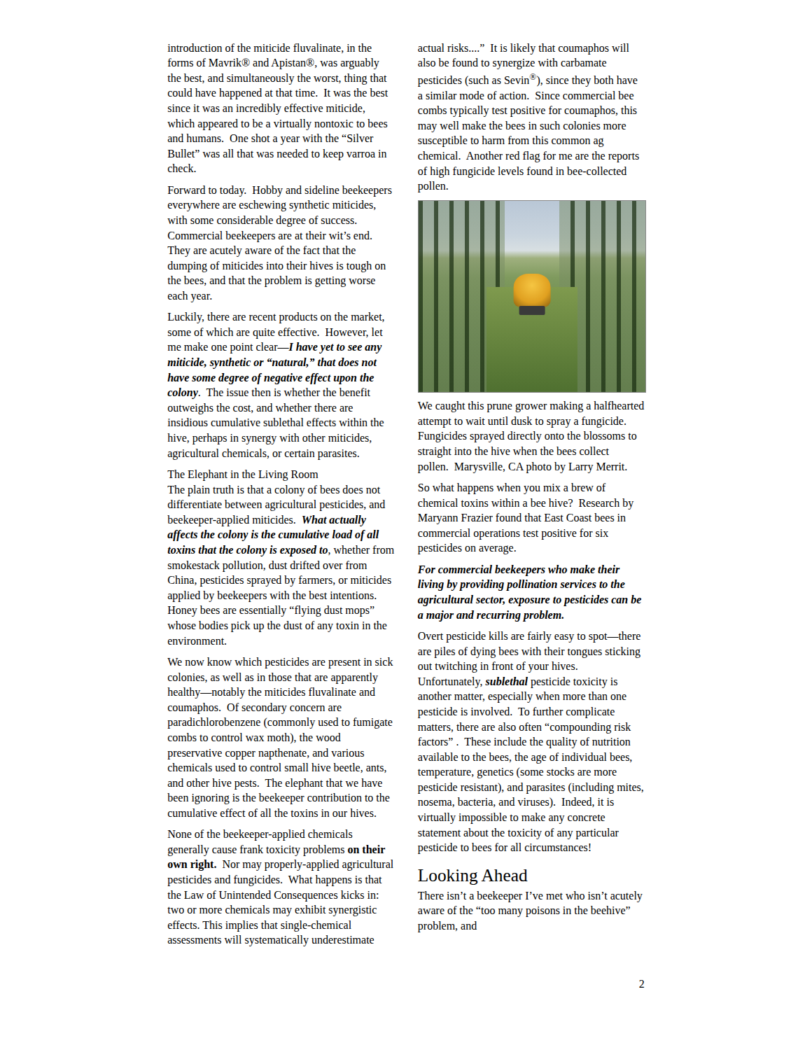introduction of the miticide fluvalinate, in the forms of Mavrik® and Apistan®, was arguably the best, and simultaneously the worst, thing that could have happened at that time. It was the best since it was an incredibly effective miticide, which appeared to be a virtually nontoxic to bees and humans. One shot a year with the “Silver Bullet” was all that was needed to keep varroa in check.
Forward to today. Hobby and sideline beekeepers everywhere are eschewing synthetic miticides, with some considerable degree of success. Commercial beekeepers are at their wit’s end. They are acutely aware of the fact that the dumping of miticides into their hives is tough on the bees, and that the problem is getting worse each year.
Luckily, there are recent products on the market, some of which are quite effective. However, let me make one point clear—I have yet to see any miticide, synthetic or “natural,” that does not have some degree of negative effect upon the colony. The issue then is whether the benefit outweighs the cost, and whether there are insidious cumulative sublethal effects within the hive, perhaps in synergy with other miticides, agricultural chemicals, or certain parasites.
The Elephant in the Living Room
The plain truth is that a colony of bees does not differentiate between agricultural pesticides, and beekeeper-applied miticides. What actually affects the colony is the cumulative load of all toxins that the colony is exposed to, whether from smokestack pollution, dust drifted over from China, pesticides sprayed by farmers, or miticides applied by beekeepers with the best intentions. Honey bees are essentially “flying dust mops” whose bodies pick up the dust of any toxin in the environment.
We now know which pesticides are present in sick colonies, as well as in those that are apparently healthy—notably the miticides fluvalinate and coumaphos. Of secondary concern are paradichlorobenzene (commonly used to fumigate combs to control wax moth), the wood preservative copper napthenate, and various chemicals used to control small hive beetle, ants, and other hive pests. The elephant that we have been ignoring is the beekeeper contribution to the cumulative effect of all the toxins in our hives.
None of the beekeeper-applied chemicals generally cause frank toxicity problems on their own right. Nor may properly-applied agricultural pesticides and fungicides. What happens is that the Law of Unintended Consequences kicks in: two or more chemicals may exhibit synergistic effects. This implies that single-chemical assessments will systematically underestimate actual risks....” It is likely that coumaphos will also be found to synergize with carbamate pesticides (such as Sevin®), since they both have a similar mode of action. Since commercial bee combs typically test positive for coumaphos, this may well make the bees in such colonies more susceptible to harm from this common ag chemical. Another red flag for me are the reports of high fungicide levels found in bee-collected pollen.
We caught this prune grower making a halfhearted attempt to wait until dusk to spray a fungicide. Fungicides sprayed directly onto the blossoms to straight into the hive when the bees collect pollen. Marysville, CA photo by Larry Merrit.
So what happens when you mix a brew of chemical toxins within a bee hive? Research by Maryann Frazier found that East Coast bees in commercial operations test positive for six pesticides on average.
For commercial beekeepers who make their living by providing pollination services to the agricultural sector, exposure to pesticides can be a major and recurring problem.
Overt pesticide kills are fairly easy to spot—there are piles of dying bees with their tongues sticking out twitching in front of your hives. Unfortunately, sublethal pesticide toxicity is another matter, especially when more than one pesticide is involved. To further complicate matters, there are also often “compounding risk factors” . These include the quality of nutrition available to the bees, the age of individual bees, temperature, genetics (some stocks are more pesticide resistant), and parasites (including mites, nosema, bacteria, and viruses). Indeed, it is virtually impossible to make any concrete statement about the toxicity of any particular pesticide to bees for all circumstances!
Looking Ahead
There isn’t a beekeeper I’ve met who isn’t acutely aware of the “too many poisons in the beehive” problem, and
2